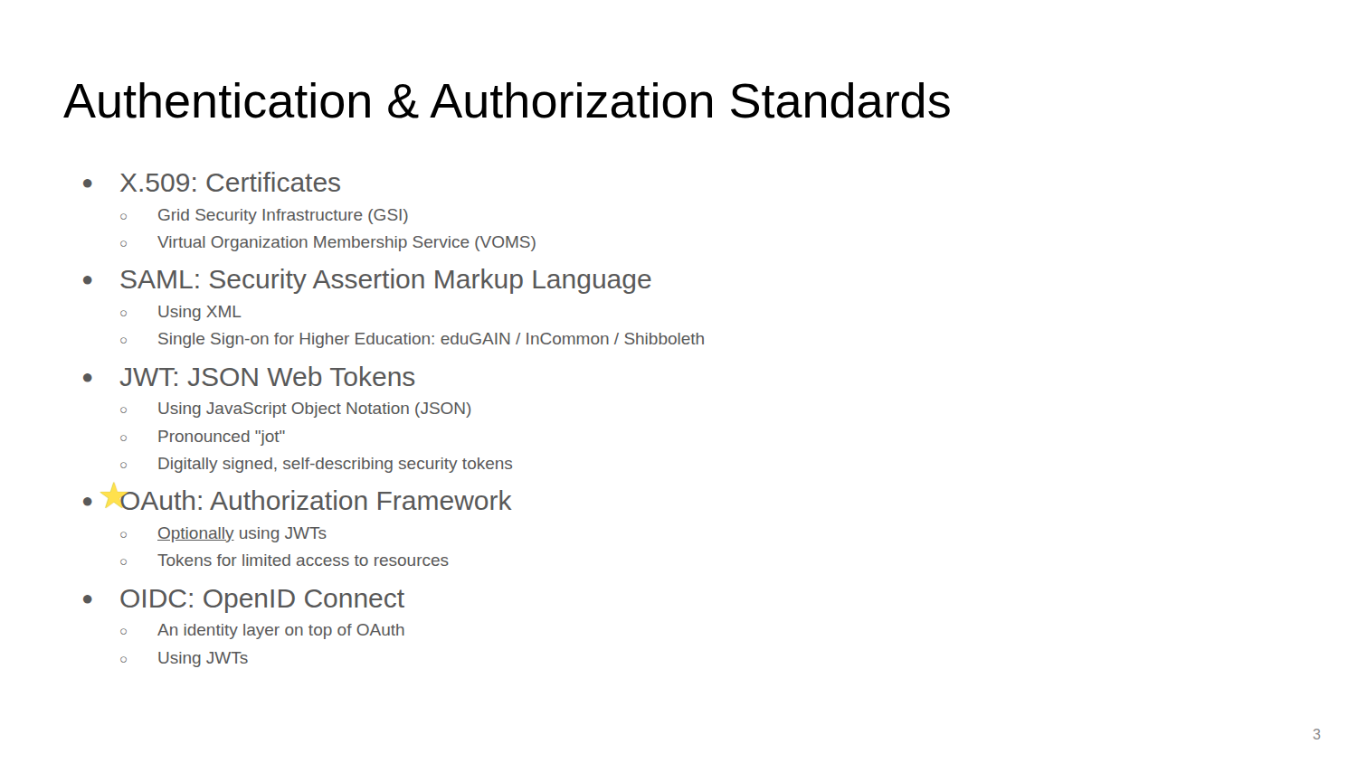Authentication & Authorization Standards
X.509: Certificates
Grid Security Infrastructure (GSI)
Virtual Organization Membership Service (VOMS)
SAML: Security Assertion Markup Language
Using XML
Single Sign-on for Higher Education: eduGAIN / InCommon / Shibboleth
JWT: JSON Web Tokens
Using JavaScript Object Notation (JSON)
Pronounced "jot"
Digitally signed, self-describing security tokens
★ OAuth: Authorization Framework
Optionally using JWTs
Tokens for limited access to resources
OIDC: OpenID Connect
An identity layer on top of OAuth
Using JWTs
3